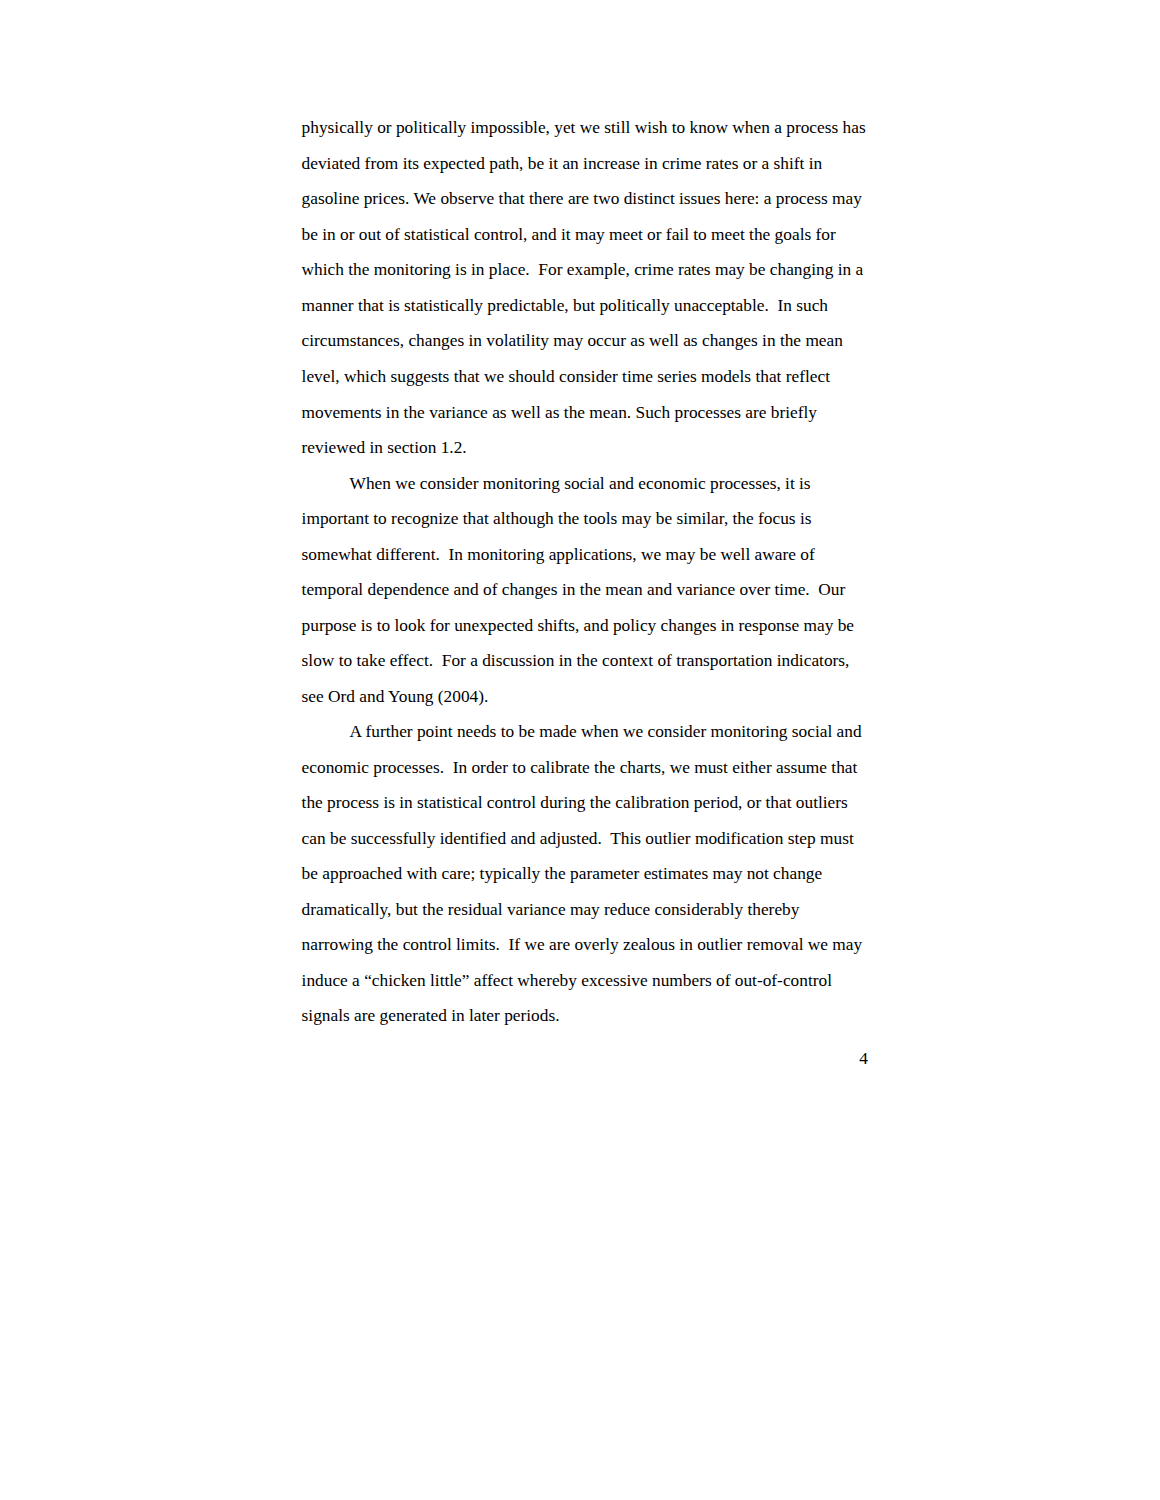physically or politically impossible, yet we still wish to know when a process has deviated from its expected path, be it an increase in crime rates or a shift in gasoline prices. We observe that there are two distinct issues here: a process may be in or out of statistical control, and it may meet or fail to meet the goals for which the monitoring is in place. For example, crime rates may be changing in a manner that is statistically predictable, but politically unacceptable. In such circumstances, changes in volatility may occur as well as changes in the mean level, which suggests that we should consider time series models that reflect movements in the variance as well as the mean. Such processes are briefly reviewed in section 1.2.
When we consider monitoring social and economic processes, it is important to recognize that although the tools may be similar, the focus is somewhat different. In monitoring applications, we may be well aware of temporal dependence and of changes in the mean and variance over time. Our purpose is to look for unexpected shifts, and policy changes in response may be slow to take effect. For a discussion in the context of transportation indicators, see Ord and Young (2004).
A further point needs to be made when we consider monitoring social and economic processes. In order to calibrate the charts, we must either assume that the process is in statistical control during the calibration period, or that outliers can be successfully identified and adjusted. This outlier modification step must be approached with care; typically the parameter estimates may not change dramatically, but the residual variance may reduce considerably thereby narrowing the control limits. If we are overly zealous in outlier removal we may induce a “chicken little” affect whereby excessive numbers of out-of-control signals are generated in later periods.
4